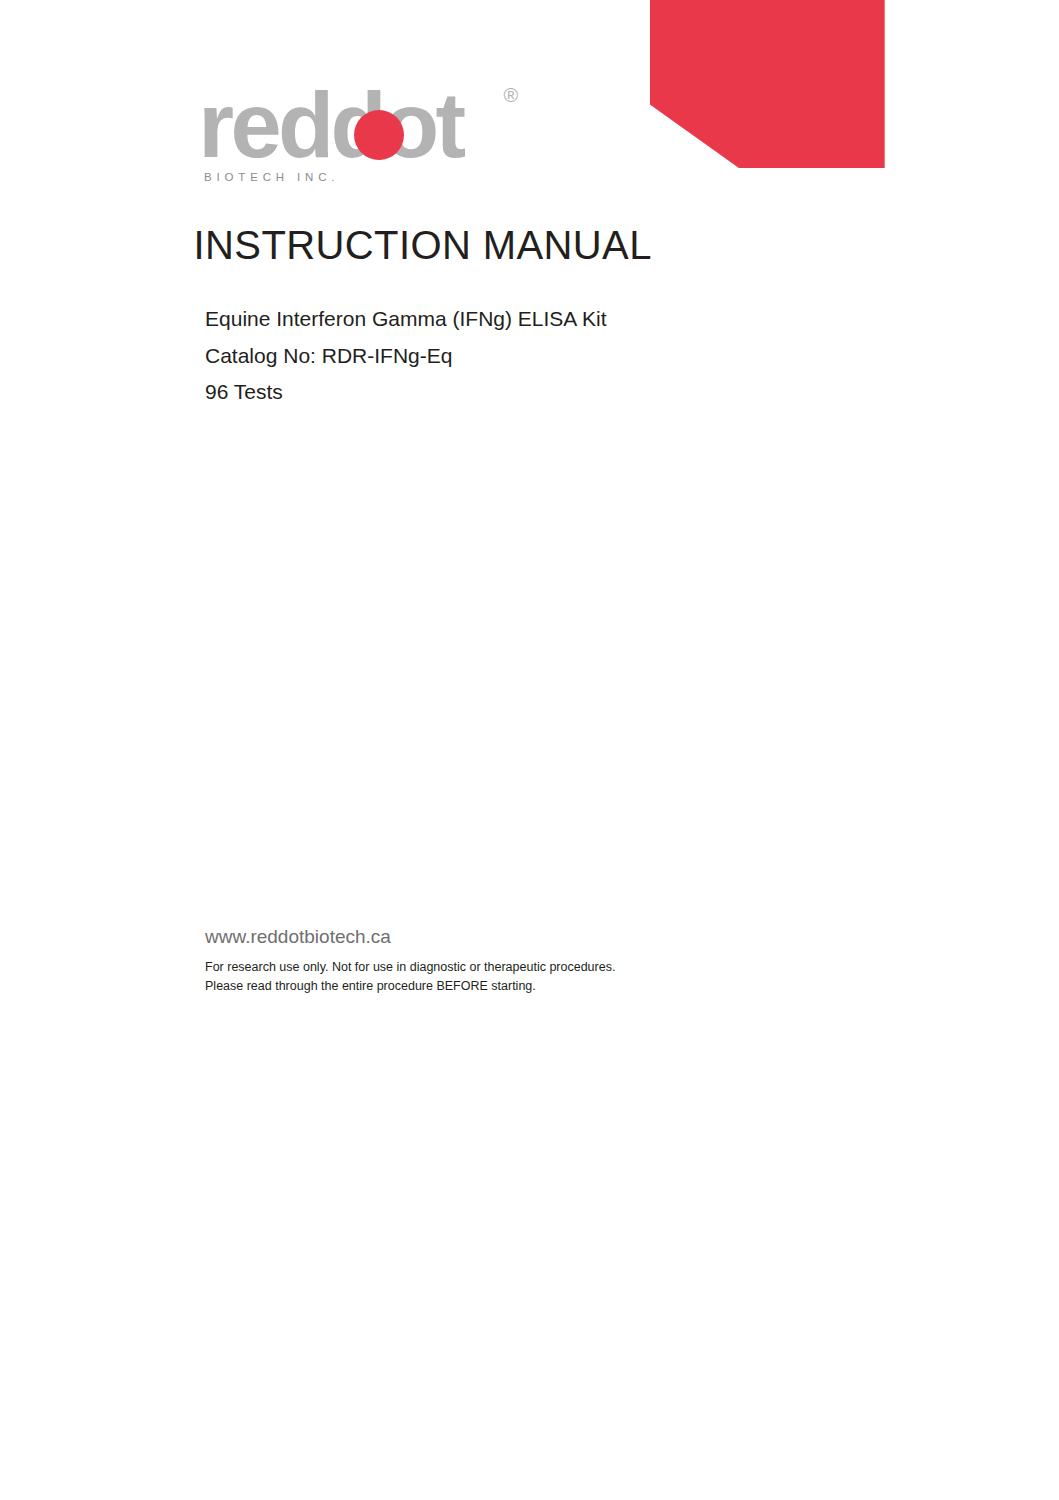reddot
®
BIOTECH INC.
INSTRUCTION MANUAL
Equine Interferon Gamma (IFNg) ELISA Kit
Catalog No: RDR-IFNg-Eq
96 Tests
www.reddotbiotech.ca
For research use only. Not for use in diagnostic or therapeutic procedures.
Please read through the entire procedure BEFORE starting.